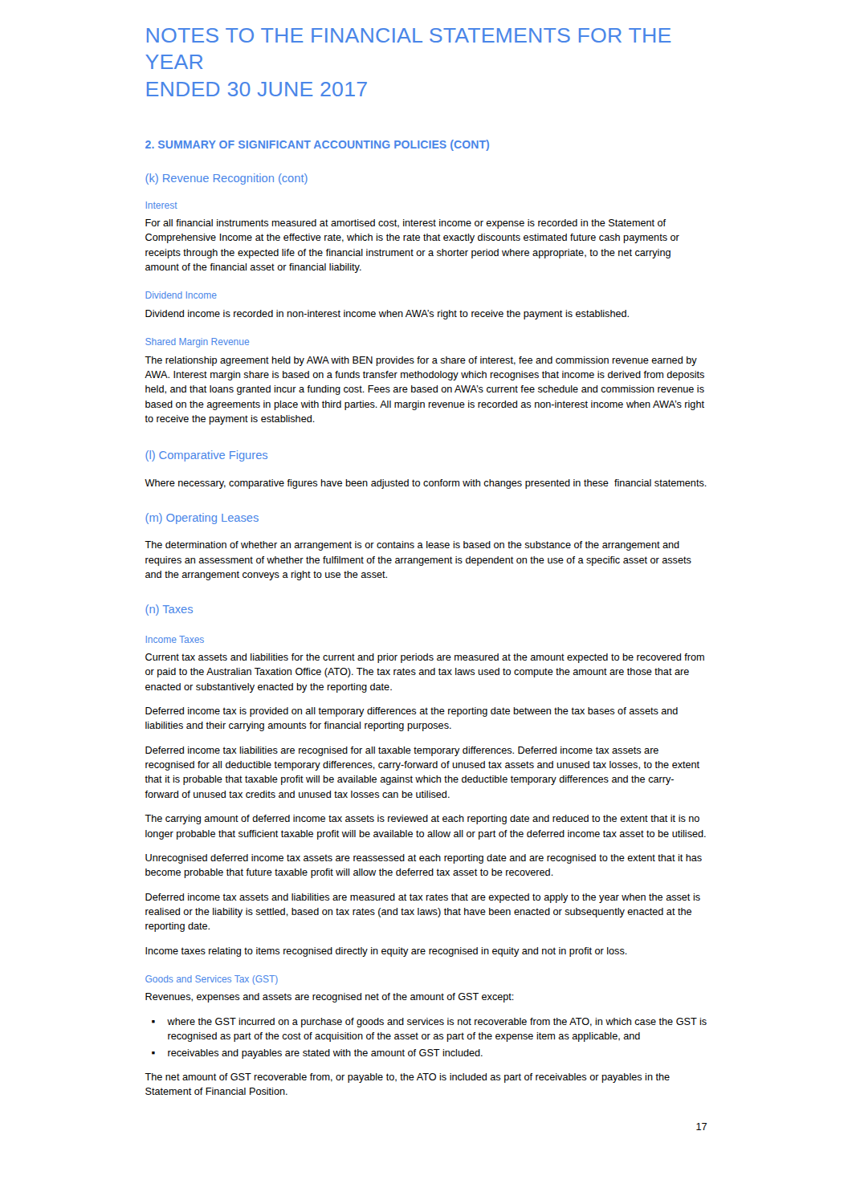NOTES TO THE FINANCIAL STATEMENTS FOR THE YEAR
ENDED 30 JUNE 2017
2. SUMMARY OF SIGNIFICANT ACCOUNTING POLICIES (CONT)
(k) Revenue Recognition (cont)
Interest
For all financial instruments measured at amortised cost, interest income or expense is recorded in the Statement of Comprehensive Income at the effective rate, which is the rate that exactly discounts estimated future cash payments or receipts through the expected life of the financial instrument or a shorter period where appropriate, to the net carrying amount of the financial asset or financial liability.
Dividend Income
Dividend income is recorded in non-interest income when AWA’s right to receive the payment is established.
Shared Margin Revenue
The relationship agreement held by AWA with BEN provides for a share of interest, fee and commission revenue earned by AWA. Interest margin share is based on a funds transfer methodology which recognises that income is derived from deposits held, and that loans granted incur a funding cost. Fees are based on AWA’s current fee schedule and commission revenue is based on the agreements in place with third parties. All margin revenue is recorded as non-interest income when AWA’s right to receive the payment is established.
(l) Comparative Figures
Where necessary, comparative figures have been adjusted to conform with changes presented in these financial statements.
(m) Operating Leases
The determination of whether an arrangement is or contains a lease is based on the substance of the arrangement and requires an assessment of whether the fulfilment of the arrangement is dependent on the use of a specific asset or assets and the arrangement conveys a right to use the asset.
(n) Taxes
Income Taxes
Current tax assets and liabilities for the current and prior periods are measured at the amount expected to be recovered from or paid to the Australian Taxation Office (ATO). The tax rates and tax laws used to compute the amount are those that are enacted or substantively enacted by the reporting date.
Deferred income tax is provided on all temporary differences at the reporting date between the tax bases of assets and liabilities and their carrying amounts for financial reporting purposes.
Deferred income tax liabilities are recognised for all taxable temporary differences. Deferred income tax assets are recognised for all deductible temporary differences, carry-forward of unused tax assets and unused tax losses, to the extent that it is probable that taxable profit will be available against which the deductible temporary differences and the carry-forward of unused tax credits and unused tax losses can be utilised.
The carrying amount of deferred income tax assets is reviewed at each reporting date and reduced to the extent that it is no longer probable that sufficient taxable profit will be available to allow all or part of the deferred income tax asset to be utilised.
Unrecognised deferred income tax assets are reassessed at each reporting date and are recognised to the extent that it has become probable that future taxable profit will allow the deferred tax asset to be recovered.
Deferred income tax assets and liabilities are measured at tax rates that are expected to apply to the year when the asset is realised or the liability is settled, based on tax rates (and tax laws) that have been enacted or subsequently enacted at the reporting date.
Income taxes relating to items recognised directly in equity are recognised in equity and not in profit or loss.
Goods and Services Tax (GST)
Revenues, expenses and assets are recognised net of the amount of GST except:
where the GST incurred on a purchase of goods and services is not recoverable from the ATO, in which case the GST is recognised as part of the cost of acquisition of the asset or as part of the expense item as applicable, and
receivables and payables are stated with the amount of GST included.
The net amount of GST recoverable from, or payable to, the ATO is included as part of receivables or payables in the Statement of Financial Position.
17